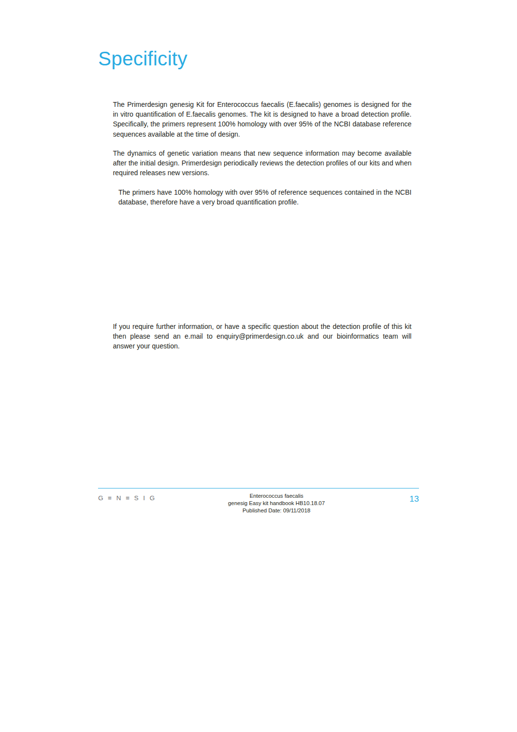Specificity
The Primerdesign genesig Kit for Enterococcus faecalis (E.faecalis) genomes is designed for the in vitro quantification of E.faecalis genomes. The kit is designed to have a broad detection profile. Specifically, the primers represent 100% homology with over 95% of the NCBI database reference sequences available at the time of design.
The dynamics of genetic variation means that new sequence information may become available after the initial design. Primerdesign periodically reviews the detection profiles of our kits and when required releases new versions.
The primers have 100% homology with over 95% of reference sequences contained in the NCBI database, therefore have a very broad quantification profile.
If you require further information, or have a specific question about the detection profile of this kit then please send an e.mail to enquiry@primerdesign.co.uk and our bioinformatics team will answer your question.
G ≡ N ≡ S I G
Enterococcus faecalis
genesig Easy kit handbook HB10.18.07
Published Date: 09/11/2018
13